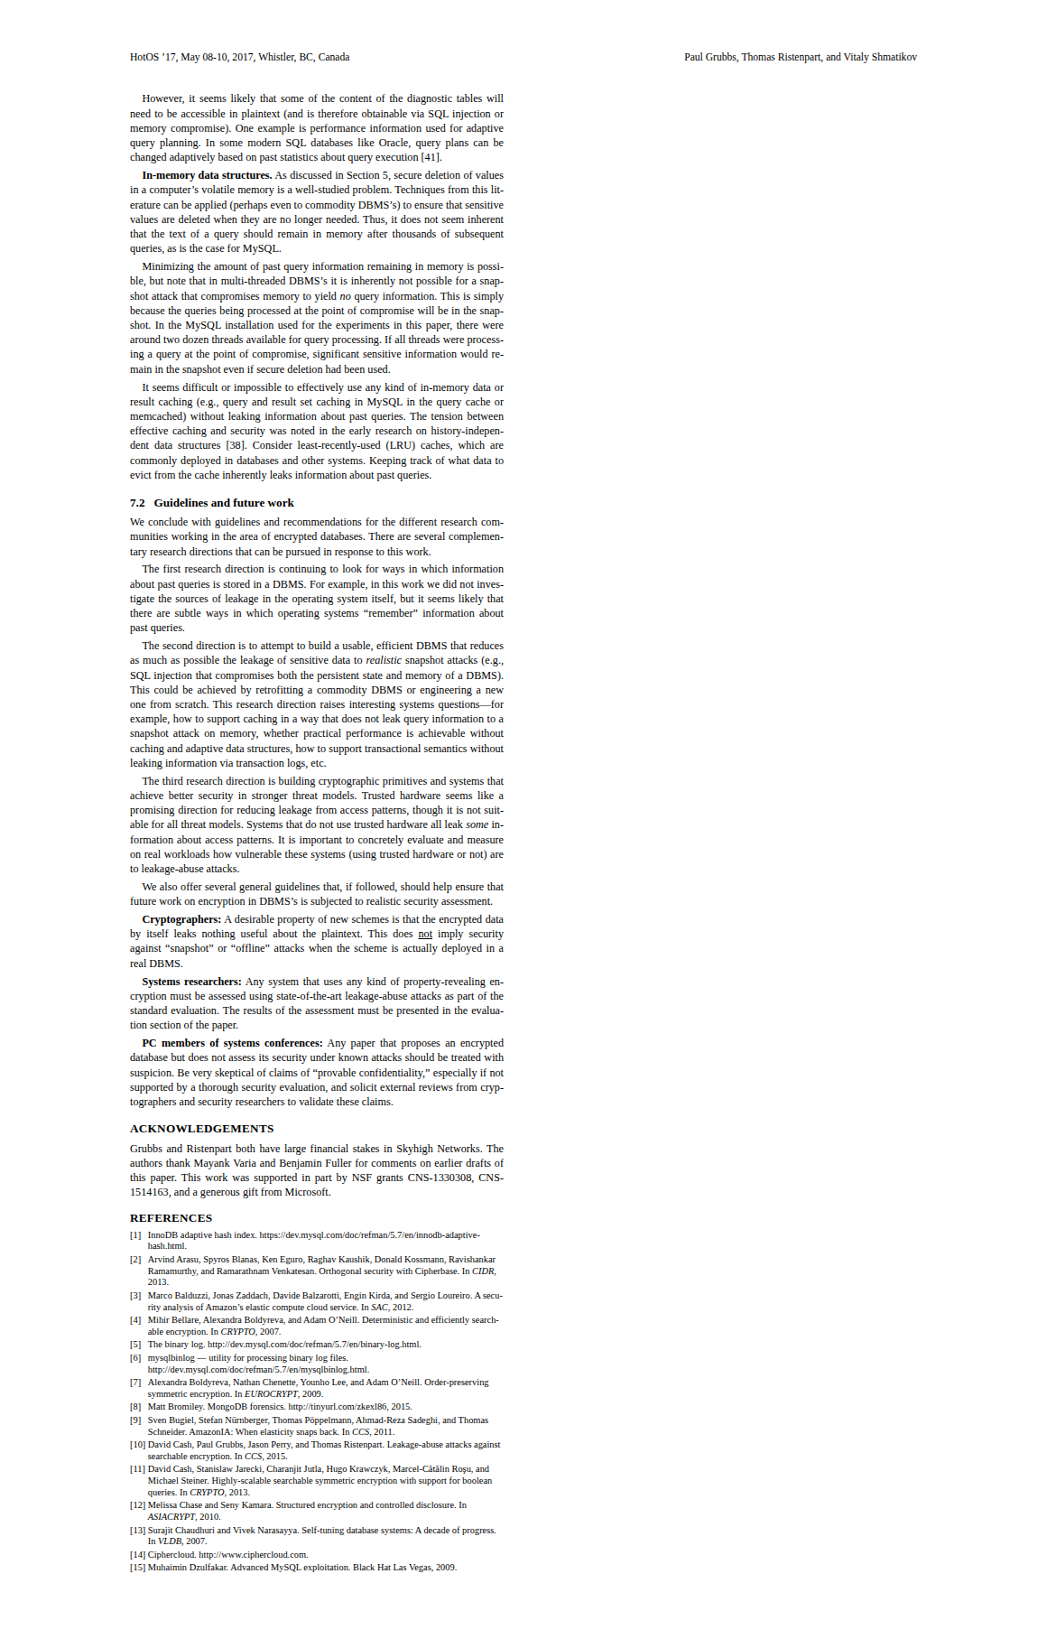HotOS ’17, May 08-10, 2017, Whistler, BC, Canada
Paul Grubbs, Thomas Ristenpart, and Vitaly Shmatikov
However, it seems likely that some of the content of the diagnostic tables will need to be accessible in plaintext (and is therefore obtainable via SQL injection or memory compromise). One example is performance information used for adaptive query planning. In some modern SQL databases like Oracle, query plans can be changed adaptively based on past statistics about query execution [41].
In-memory data structures. As discussed in Section 5, secure deletion of values in a computer’s volatile memory is a well-studied problem. Techniques from this literature can be applied (perhaps even to commodity DBMS’s) to ensure that sensitive values are deleted when they are no longer needed. Thus, it does not seem inherent that the text of a query should remain in memory after thousands of subsequent queries, as is the case for MySQL.
Minimizing the amount of past query information remaining in memory is possible, but note that in multi-threaded DBMS’s it is inherently not possible for a snapshot attack that compromises memory to yield no query information. This is simply because the queries being processed at the point of compromise will be in the snapshot. In the MySQL installation used for the experiments in this paper, there were around two dozen threads available for query processing. If all threads were processing a query at the point of compromise, significant sensitive information would remain in the snapshot even if secure deletion had been used.
It seems difficult or impossible to effectively use any kind of in-memory data or result caching (e.g., query and result set caching in MySQL in the query cache or memcached) without leaking information about past queries. The tension between effective caching and security was noted in the early research on history-independent data structures [38]. Consider least-recently-used (LRU) caches, which are commonly deployed in databases and other systems. Keeping track of what data to evict from the cache inherently leaks information about past queries.
7.2 Guidelines and future work
We conclude with guidelines and recommendations for the different research communities working in the area of encrypted databases. There are several complementary research directions that can be pursued in response to this work.
The first research direction is continuing to look for ways in which information about past queries is stored in a DBMS. For example, in this work we did not investigate the sources of leakage in the operating system itself, but it seems likely that there are subtle ways in which operating systems “remember” information about past queries.
The second direction is to attempt to build a usable, efficient DBMS that reduces as much as possible the leakage of sensitive data to realistic snapshot attacks (e.g., SQL injection that compromises both the persistent state and memory of a DBMS). This could be achieved by retrofitting a commodity DBMS or engineering a new one from scratch. This research direction raises interesting systems questions—for example, how to support caching in a way that does not leak query information to a snapshot attack on memory, whether practical performance is achievable without caching and adaptive data structures, how to support transactional semantics without leaking information via transaction logs, etc.
The third research direction is building cryptographic primitives and systems that achieve better security in stronger threat models. Trusted hardware seems like a promising direction for reducing leakage from access patterns, though it is not suitable for all threat models. Systems that do not use trusted hardware all leak some information about access patterns. It is important to concretely evaluate and measure on real workloads how vulnerable these systems (using trusted hardware or not) are to leakage-abuse attacks.
We also offer several general guidelines that, if followed, should help ensure that future work on encryption in DBMS’s is subjected to realistic security assessment.
Cryptographers: A desirable property of new schemes is that the encrypted data by itself leaks nothing useful about the plaintext. This does not imply security against “snapshot” or “offline” attacks when the scheme is actually deployed in a real DBMS.
Systems researchers: Any system that uses any kind of property-revealing encryption must be assessed using state-of-the-art leakage-abuse attacks as part of the standard evaluation. The results of the assessment must be presented in the evaluation section of the paper.
PC members of systems conferences: Any paper that proposes an encrypted database but does not assess its security under known attacks should be treated with suspicion. Be very skeptical of claims of “provable confidentiality,” especially if not supported by a thorough security evaluation, and solicit external reviews from cryptographers and security researchers to validate these claims.
ACKNOWLEDGEMENTS
Grubbs and Ristenpart both have large financial stakes in Skyhigh Networks. The authors thank Mayank Varia and Benjamin Fuller for comments on earlier drafts of this paper. This work was supported in part by NSF grants CNS-1330308, CNS-1514163, and a generous gift from Microsoft.
REFERENCES
[1] InnoDB adaptive hash index. https://dev.mysql.com/doc/refman/5.7/en/innodb-adaptive-hash.html.
[2] Arvind Arasu, Spyros Blanas, Ken Eguro, Raghav Kaushik, Donald Kossmann, Ravishankar Ramamurthy, and Ramarathnam Venkatesan. Orthogonal security with Cipherbase. In CIDR, 2013.
[3] Marco Balduzzi, Jonas Zaddach, Davide Balzarotti, Engin Kirda, and Sergio Loureiro. A security analysis of Amazon’s elastic compute cloud service. In SAC, 2012.
[4] Mihir Bellare, Alexandra Boldyreva, and Adam O’Neill. Deterministic and efficiently searchable encryption. In CRYPTO, 2007.
[5] The binary log. http://dev.mysql.com/doc/refman/5.7/en/binary-log.html.
[6] mysqlbinlog — utility for processing binary log files. http://dev.mysql.com/doc/refman/5.7/en/mysqlbinlog.html.
[7] Alexandra Boldyreva, Nathan Chenette, Younho Lee, and Adam O’Neill. Order-preserving symmetric encryption. In EUROCRYPT, 2009.
[8] Matt Bromiley. MongoDB forensics. http://tinyurl.com/zkexl86, 2015.
[9] Sven Bugiel, Stefan Nürnberger, Thomas Pöppelmann, Ahmad-Reza Sadeghi, and Thomas Schneider. AmazonIA: When elasticity snaps back. In CCS, 2011.
[10] David Cash, Paul Grubbs, Jason Perry, and Thomas Ristenpart. Leakage-abuse attacks against searchable encryption. In CCS, 2015.
[11] David Cash, Stanislaw Jarecki, Charanjit Jutla, Hugo Krawczyk, Marcel-Cătălin Roşu, and Michael Steiner. Highly-scalable searchable symmetric encryption with support for boolean queries. In CRYPTO, 2013.
[12] Melissa Chase and Seny Kamara. Structured encryption and controlled disclosure. In ASIACRYPT, 2010.
[13] Surajit Chaudhuri and Vivek Narasayya. Self-tuning database systems: A decade of progress. In VLDB, 2007.
[14] Ciphercloud. http://www.ciphercloud.com.
[15] Muhaimin Dzulfakar. Advanced MySQL exploitation. Black Hat Las Vegas, 2009.